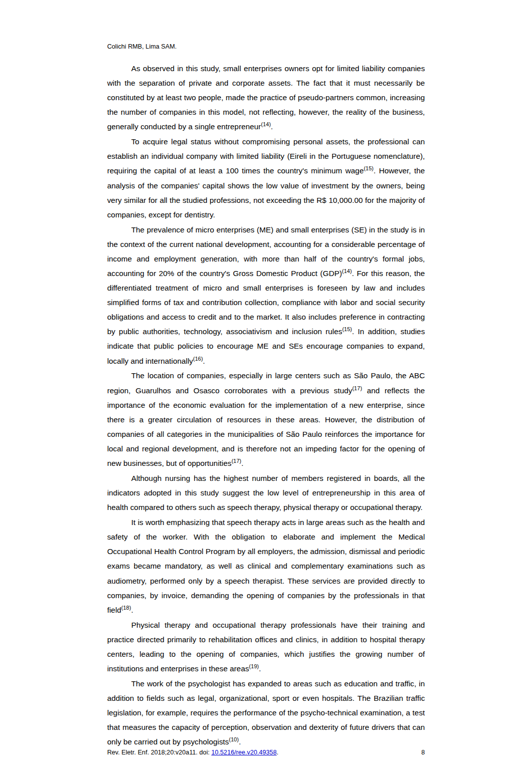Colichi RMB, Lima SAM.
As observed in this study, small enterprises owners opt for limited liability companies with the separation of private and corporate assets. The fact that it must necessarily be constituted by at least two people, made the practice of pseudo-partners common, increasing the number of companies in this model, not reflecting, however, the reality of the business, generally conducted by a single entrepreneur(14).
To acquire legal status without compromising personal assets, the professional can establish an individual company with limited liability (Eireli in the Portuguese nomenclature), requiring the capital of at least a 100 times the country's minimum wage(15). However, the analysis of the companies' capital shows the low value of investment by the owners, being very similar for all the studied professions, not exceeding the R$ 10,000.00 for the majority of companies, except for dentistry.
The prevalence of micro enterprises (ME) and small enterprises (SE) in the study is in the context of the current national development, accounting for a considerable percentage of income and employment generation, with more than half of the country's formal jobs, accounting for 20% of the country's Gross Domestic Product (GDP)(14). For this reason, the differentiated treatment of micro and small enterprises is foreseen by law and includes simplified forms of tax and contribution collection, compliance with labor and social security obligations and access to credit and to the market. It also includes preference in contracting by public authorities, technology, associativism and inclusion rules(15). In addition, studies indicate that public policies to encourage ME and SEs encourage companies to expand, locally and internationally(16).
The location of companies, especially in large centers such as São Paulo, the ABC region, Guarulhos and Osasco corroborates with a previous study(17) and reflects the importance of the economic evaluation for the implementation of a new enterprise, since there is a greater circulation of resources in these areas. However, the distribution of companies of all categories in the municipalities of São Paulo reinforces the importance for local and regional development, and is therefore not an impeding factor for the opening of new businesses, but of opportunities(17).
Although nursing has the highest number of members registered in boards, all the indicators adopted in this study suggest the low level of entrepreneurship in this area of health compared to others such as speech therapy, physical therapy or occupational therapy.
It is worth emphasizing that speech therapy acts in large areas such as the health and safety of the worker. With the obligation to elaborate and implement the Medical Occupational Health Control Program by all employers, the admission, dismissal and periodic exams became mandatory, as well as clinical and complementary examinations such as audiometry, performed only by a speech therapist. These services are provided directly to companies, by invoice, demanding the opening of companies by the professionals in that field(18).
Physical therapy and occupational therapy professionals have their training and practice directed primarily to rehabilitation offices and clinics, in addition to hospital therapy centers, leading to the opening of companies, which justifies the growing number of institutions and enterprises in these areas(19).
The work of the psychologist has expanded to areas such as education and traffic, in addition to fields such as legal, organizational, sport or even hospitals. The Brazilian traffic legislation, for example, requires the performance of the psycho-technical examination, a test that measures the capacity of perception, observation and dexterity of future drivers that can only be carried out by psychologists(10).
Rev. Eletr. Enf. 2018;20:v20a11. doi: 10.5216/ree.v20.49358. 8